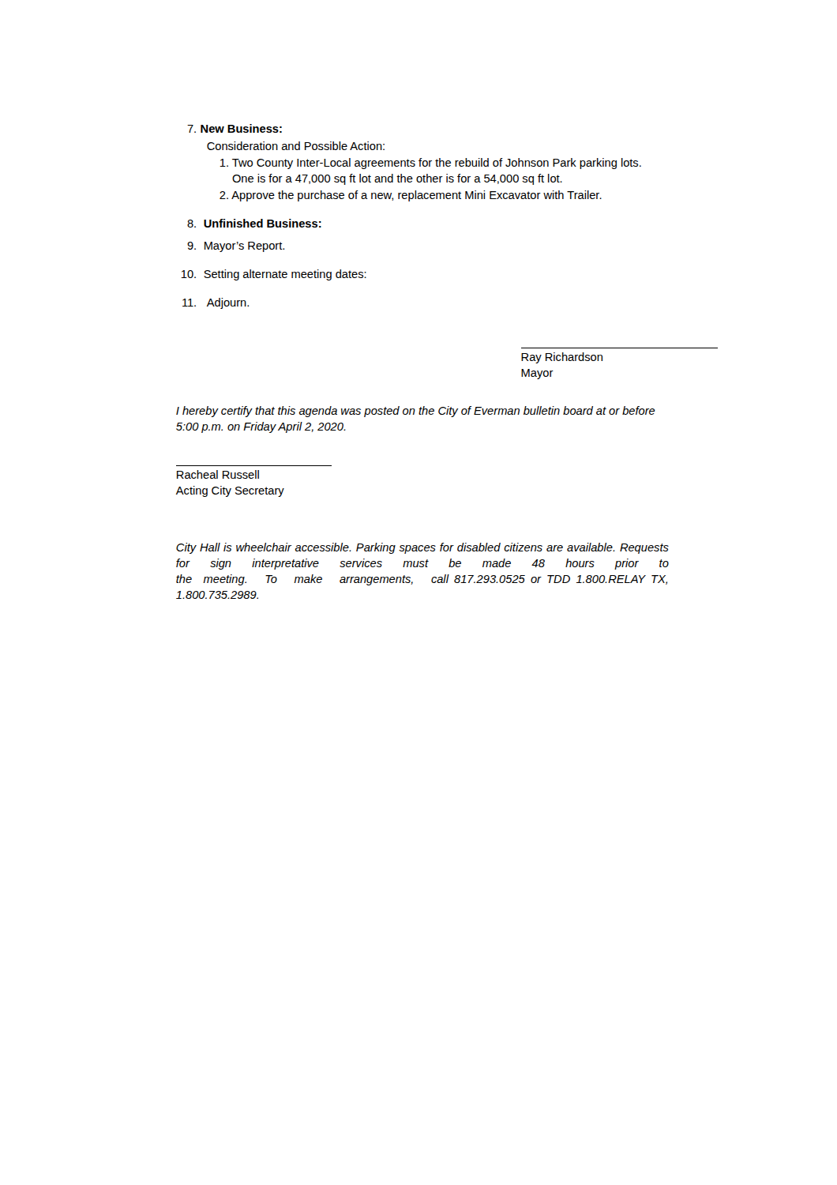7. New Business:
Consideration and Possible Action:
1. Two County Inter-Local agreements for the rebuild of Johnson Park parking lots. One is for a 47,000 sq ft lot and the other is for a 54,000 sq ft lot.
2. Approve the purchase of a new, replacement Mini Excavator with Trailer.
8. Unfinished Business:
9. Mayor’s Report.
10. Setting alternate meeting dates:
11. Adjourn.
Ray Richardson
Mayor
I hereby certify that this agenda was posted on the City of Everman bulletin board at or before 5:00 p.m. on Friday April 2, 2020.
Racheal Russell
Acting City Secretary
City Hall is wheelchair accessible. Parking spaces for disabled citizens are available. Requests for sign interpretative services must be made 48 hours prior to the meeting. To make arrangements, call 817.293.0525 or TDD 1.800.RELAY TX, 1.800.735.2989.